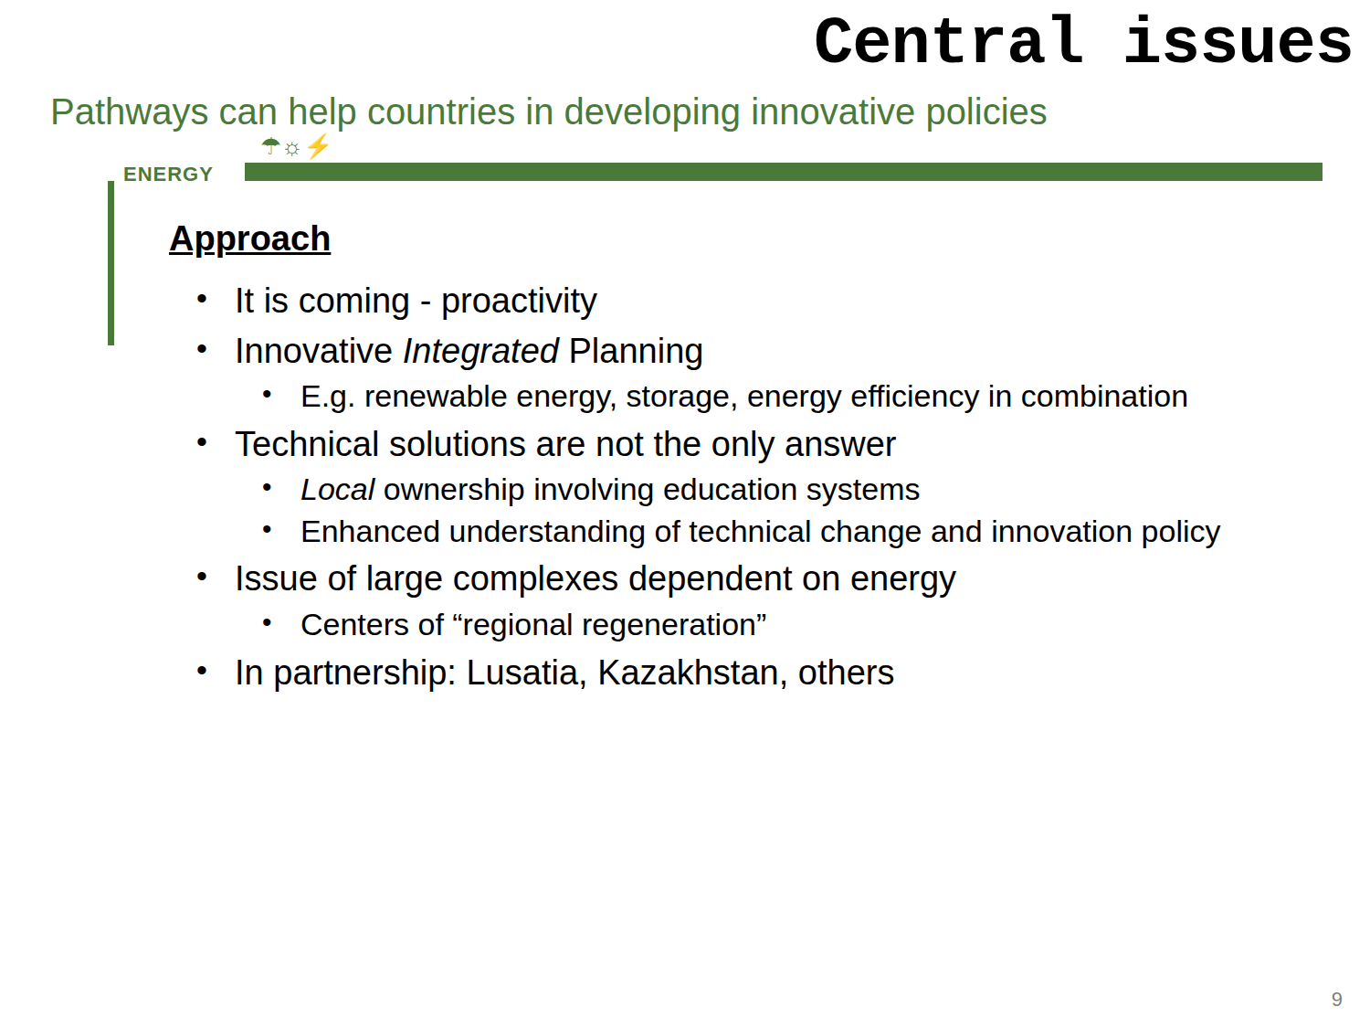Central issues
Pathways can help countries in developing innovative policies
☂☼⚡
ENERGY
Approach
It is coming - proactivity
Innovative Integrated Planning
E.g. renewable energy, storage, energy efficiency in combination
Technical solutions are not the only answer
Local ownership involving education systems
Enhanced understanding of technical change and innovation policy
Issue of large complexes dependent on energy
Centers of “regional regeneration”
In partnership: Lusatia, Kazakhstan, others
9